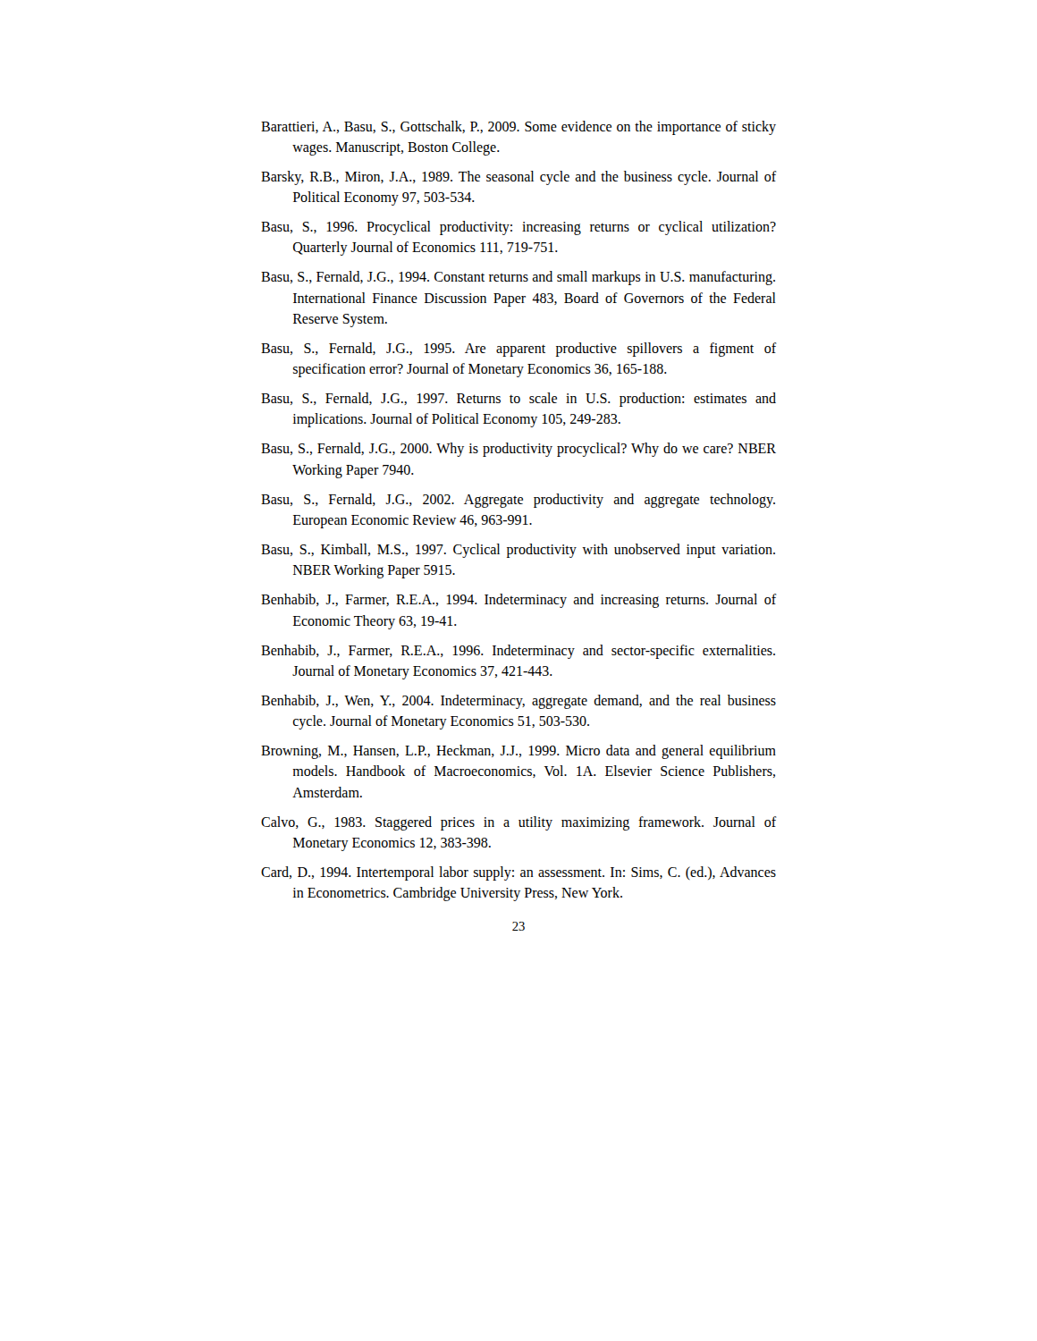Barattieri, A., Basu, S., Gottschalk, P., 2009. Some evidence on the importance of sticky wages. Manuscript, Boston College.
Barsky, R.B., Miron, J.A., 1989. The seasonal cycle and the business cycle. Journal of Political Economy 97, 503-534.
Basu, S., 1996. Procyclical productivity: increasing returns or cyclical utilization? Quarterly Journal of Economics 111, 719-751.
Basu, S., Fernald, J.G., 1994. Constant returns and small markups in U.S. manufacturing. International Finance Discussion Paper 483, Board of Governors of the Federal Reserve System.
Basu, S., Fernald, J.G., 1995. Are apparent productive spillovers a figment of specification error? Journal of Monetary Economics 36, 165-188.
Basu, S., Fernald, J.G., 1997. Returns to scale in U.S. production: estimates and implications. Journal of Political Economy 105, 249-283.
Basu, S., Fernald, J.G., 2000. Why is productivity procyclical? Why do we care? NBER Working Paper 7940.
Basu, S., Fernald, J.G., 2002. Aggregate productivity and aggregate technology. European Economic Review 46, 963-991.
Basu, S., Kimball, M.S., 1997. Cyclical productivity with unobserved input variation. NBER Working Paper 5915.
Benhabib, J., Farmer, R.E.A., 1994. Indeterminacy and increasing returns. Journal of Economic Theory 63, 19-41.
Benhabib, J., Farmer, R.E.A., 1996. Indeterminacy and sector-specific externalities. Journal of Monetary Economics 37, 421-443.
Benhabib, J., Wen, Y., 2004. Indeterminacy, aggregate demand, and the real business cycle. Journal of Monetary Economics 51, 503-530.
Browning, M., Hansen, L.P., Heckman, J.J., 1999. Micro data and general equilibrium models. Handbook of Macroeconomics, Vol. 1A. Elsevier Science Publishers, Amsterdam.
Calvo, G., 1983. Staggered prices in a utility maximizing framework. Journal of Monetary Economics 12, 383-398.
Card, D., 1994. Intertemporal labor supply: an assessment. In: Sims, C. (ed.), Advances in Econometrics. Cambridge University Press, New York.
23